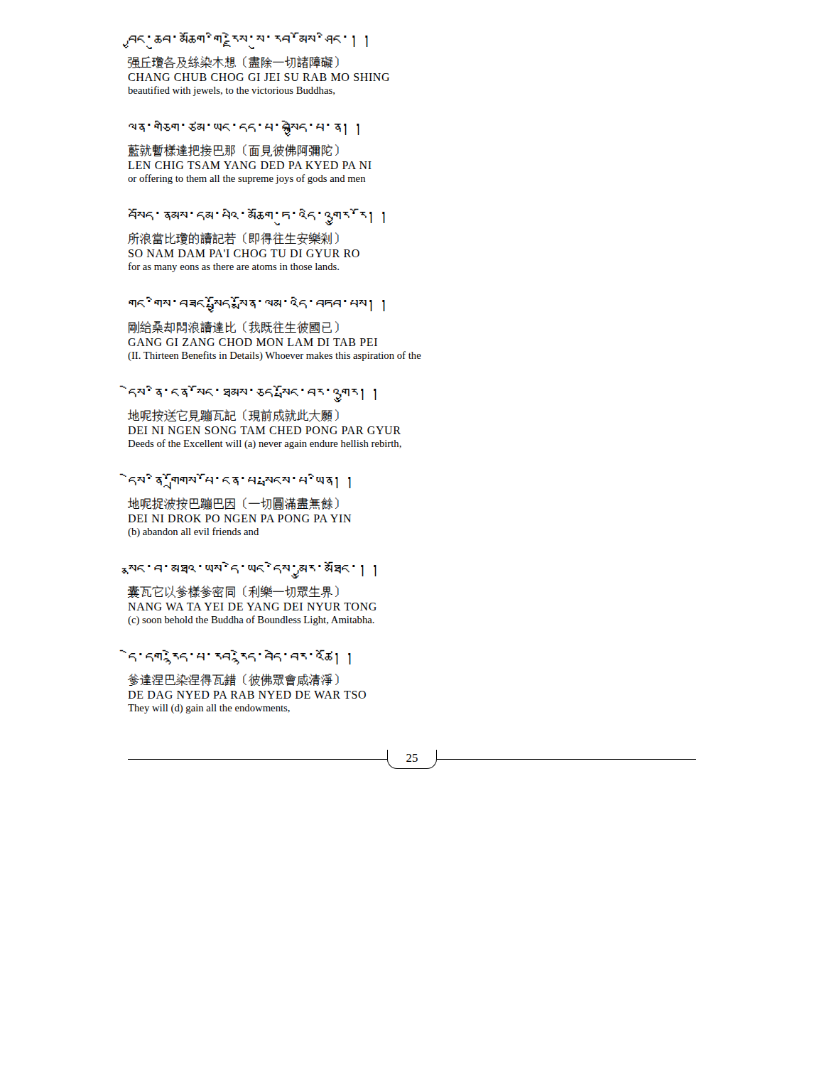བྱང་ཆུབ་མཆོག་གི་རྗེས་སུ་རབ་མོས་ཤིང་། །
强丘瓊各及絲染木想〔盡除一切諸障礙〕
CHANG CHUB CHOG GI JEI SU RAB MO SHING
beautified with jewels, to the victorious Buddhas,
ལན་གཅིག་ཙམ་ཡང་དད་པ་བསྐྱེད་པ་ན། །
藍就暫樣達把接巴那〔面見彼佛阿彌陀〕
LEN CHIG TSAM YANG DED PA KYED PA NI
or offering to them all the supreme joys of gods and men
བསོད་ནམས་དམ་པའི་མཆོག་ཏུ་འདི་འགྱུར་རོ། །
所浪當比瓊的讀記若〔即得往生安樂剎〕
SO NAM DAM PA'I CHOG TU DI GYUR RO
for as many eons as there are atoms in those lands.
གང་གིས་བཟང་སྤྱོད་སྨོན་ལམ་འདི་བཏབ་པས། །
剛給桑却悶浪讀達比〔我既往生彼國已〕
GANG GI ZANG CHOD MON LAM DI TAB PEI
(II. Thirteen Benefits in Details) Whoever makes this aspiration of the
དེས་ནི་ངན་སོང་ཐམས་ཅད་སྤོང་བར་འགྱུར། །
地呢按送它見蹦瓦記〔現前成就此大願〕
DEI NI NGEN SONG TAM CHED PONG PAR GYUR
Deeds of the Excellent will (a) never again endure hellish rebirth,
དེས་ནི་གྲོགས་པོ་ངན་པ་སྤངས་པ་ཡིན། །
地呢捉波按巴蹦巴因〔一切圓滿盡無餘〕
DEI NI DROK PO NGEN PA PONG PA YIN
(b) abandon all evil friends and
སྣང་བ་མཐའ་ཡས་དེ་ཡང་དེས་མྱུར་མཐོང་། །
囊瓦它以爹樣爹密同〔利樂一切眾生界〕
NANG WA TA YEI DE YANG DEI NYUR TONG
(c) soon behold the Buddha of Boundless Light, Amitabha.
དེ་དག་རྙེད་པ་རབ་རྙེད་བདེ་བར་འཚོ། །
爹達涅巴染涅得瓦錯〔彼佛眾會咸清淨〕
DE DAG NYED PA RAB NYED DE WAR TSO
They will (d) gain all the endowments,
25